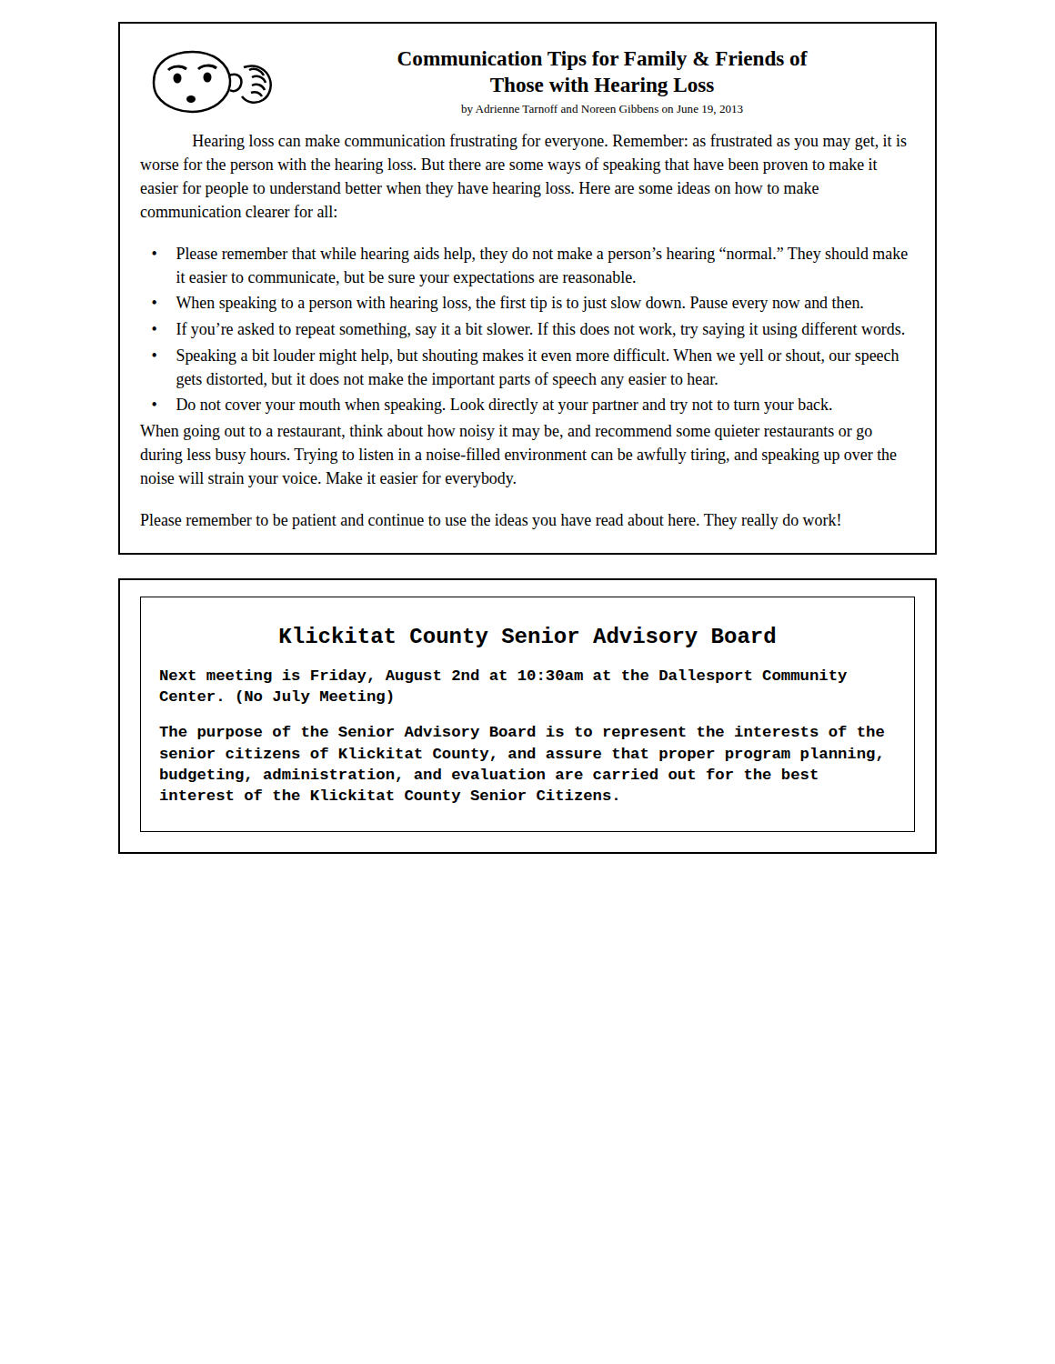Communication Tips for Family & Friends of
Those with Hearing Loss
by Adrienne Tarnoff and Noreen Gibbens on June 19, 2013
Hearing loss can make communication frustrating for everyone. Remember: as frustrated as you may get, it is worse for the person with the hearing loss. But there are some ways of speaking that have been proven to make it easier for people to understand better when they have hearing loss. Here are some ideas on how to make communication clearer for all:
Please remember that while hearing aids help, they do not make a person’s hearing “normal.” They should make it easier to communicate, but be sure your expectations are reasonable.
When speaking to a person with hearing loss, the first tip is to just slow down. Pause every now and then.
If you’re asked to repeat something, say it a bit slower. If this does not work, try saying it using different words.
Speaking a bit louder might help, but shouting makes it even more difficult. When we yell or shout, our speech gets distorted, but it does not make the important parts of speech any easier to hear.
Do not cover your mouth when speaking. Look directly at your partner and try not to turn your back.
When going out to a restaurant, think about how noisy it may be, and recommend some quieter restaurants or go during less busy hours. Trying to listen in a noise-filled environment can be awfully tiring, and speaking up over the noise will strain your voice. Make it easier for everybody.
Please remember to be patient and continue to use the ideas you have read about here. They really do work!
Klickitat County Senior Advisory Board
Next meeting is Friday, August 2nd at 10:30am at the Dallesport Community Center. (No July Meeting)
The purpose of the Senior Advisory Board is to represent the interests of the senior citizens of Klickitat County, and assure that proper program planning, budgeting, administration, and evaluation are carried out for the best interest of the Klickitat County Senior Citizens.